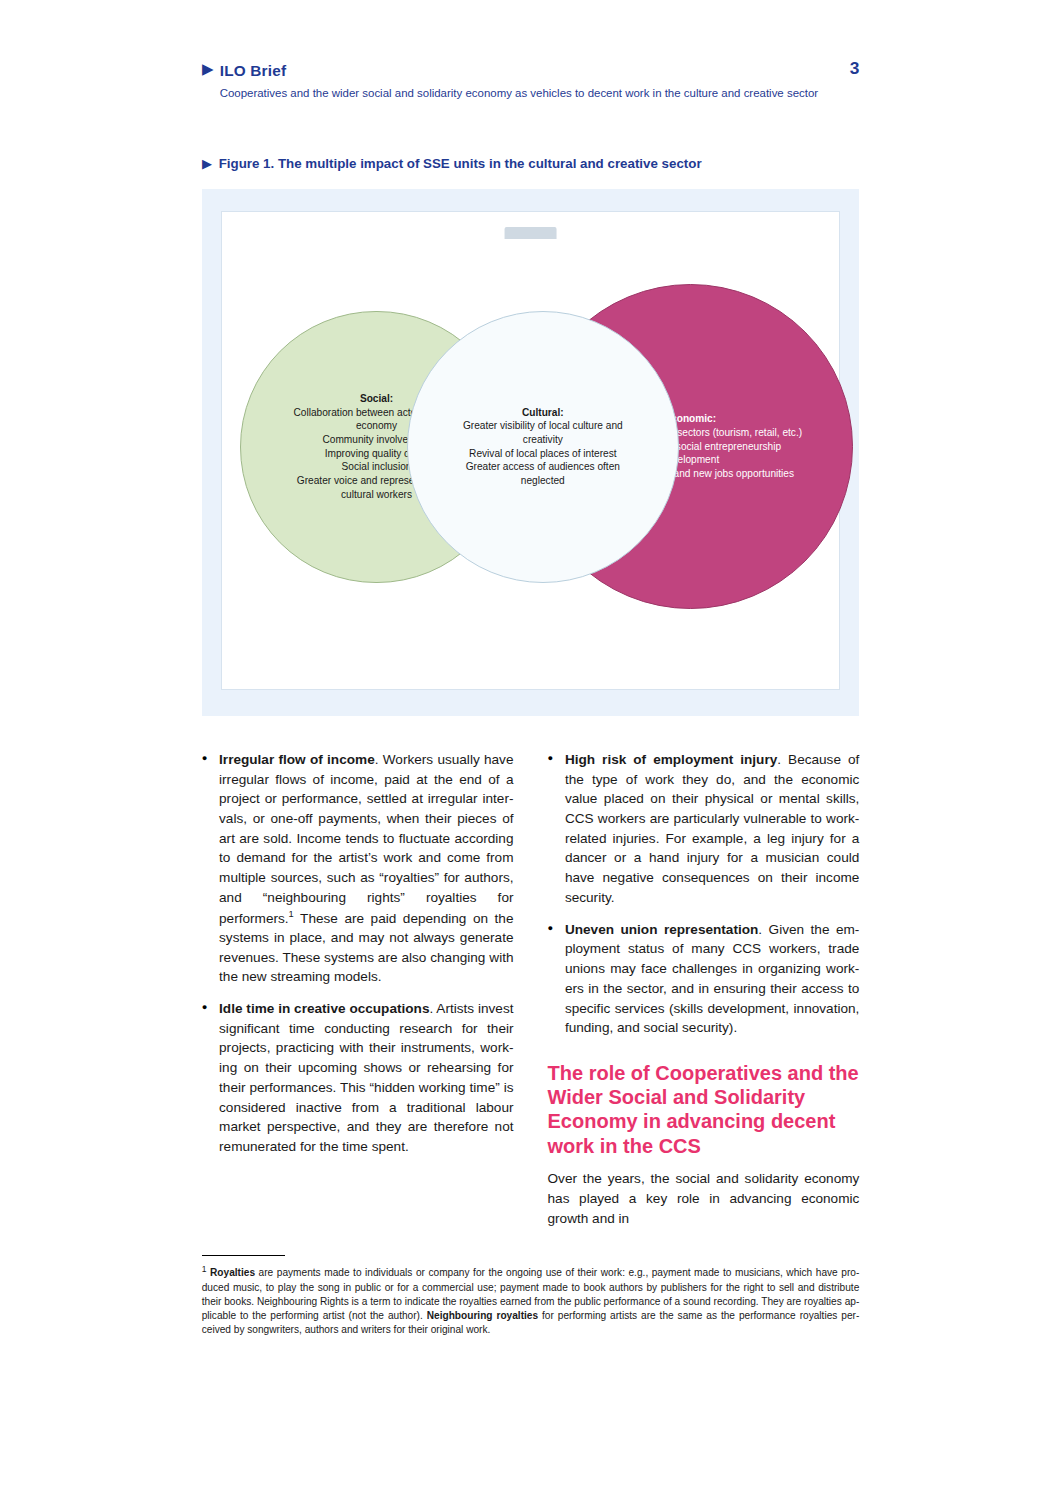▶
ILO Brief
Cooperatives and the wider social and solidarity economy as vehicles to decent work in the culture and creative sector
3
▶ Figure 1. The multiple impact of SSE units in the cultural and creative sector
Social:
Collaboration between actors of local economy
Community involvement
Improving quality of life
Social inclusion
Greater voice and representation of cultural workers
Cultural:
Greater visibility of local culture and creativity
Revival of local places of interest
Greater access of audiences often neglected
Economic:
Ripple effect on other sectors (tourism, retail, etc.)
Local SMEs and social entrepreneurship development
Skills development and new jobs opportunities
Irregular flow of income. Workers usually have irregular flows of income, paid at the end of a project or performance, settled at irregular intervals, or one-off payments, when their pieces of art are sold. Income tends to fluctuate according to demand for the artist’s work and come from multiple sources, such as “royalties” for authors, and “neighbouring rights” royalties for performers.1 These are paid depending on the systems in place, and may not always generate revenues. These systems are also changing with the new streaming models.
Idle time in creative occupations. Artists invest significant time conducting research for their projects, practicing with their instruments, working on their upcoming shows or rehearsing for their performances. This “hidden working time” is considered inactive from a traditional labour market perspective, and they are therefore not remunerated for the time spent.
High risk of employment injury. Because of the type of work they do, and the economic value placed on their physical or mental skills, CCS workers are particularly vulnerable to work-related injuries. For example, a leg injury for a dancer or a hand injury for a musician could have negative consequences on their income security.
Uneven union representation. Given the employment status of many CCS workers, trade unions may face challenges in organizing workers in the sector, and in ensuring their access to specific services (skills development, innovation, funding, and social security).
The role of Cooperatives and the Wider Social and Solidarity Economy in advancing decent work in the CCS
Over the years, the social and solidarity economy has played a key role in advancing economic growth and in
1 Royalties are payments made to individuals or company for the ongoing use of their work: e.g., payment made to musicians, which have produced music, to play the song in public or for a commercial use; payment made to book authors by publishers for the right to sell and distribute their books. Neighbouring Rights is a term to indicate the royalties earned from the public performance of a sound recording. They are royalties applicable to the performing artist (not the author). Neighbouring royalties for performing artists are the same as the performance royalties perceived by songwriters, authors and writers for their original work.